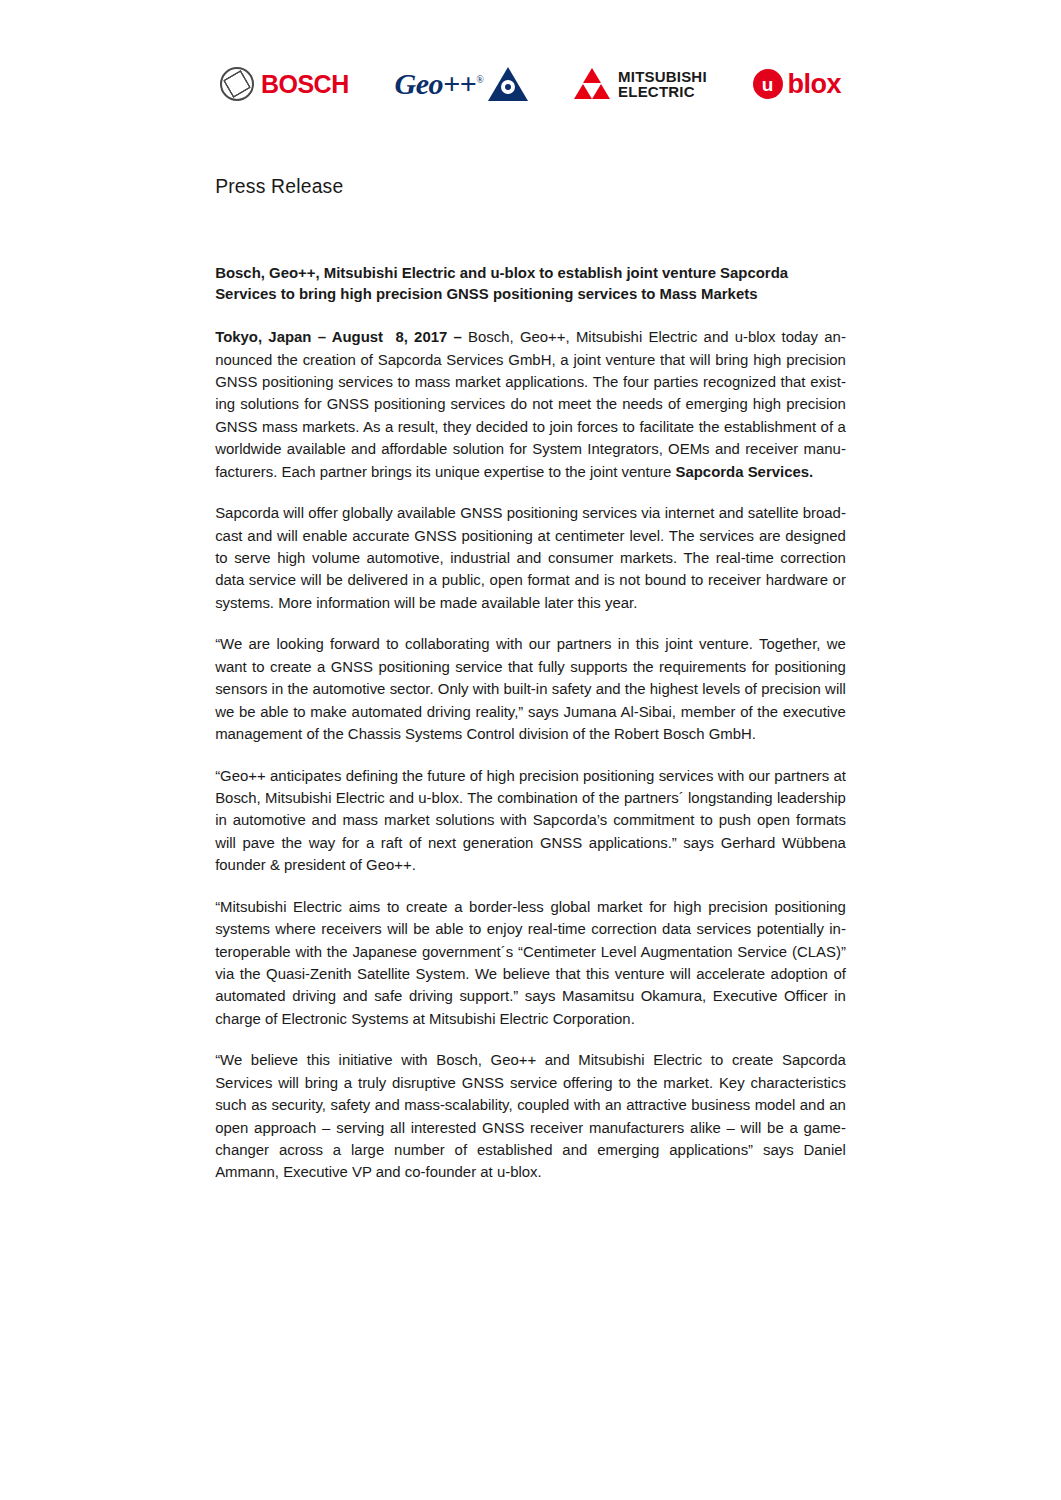BOSCH
Geo++®
MITSUBISHI
ELECTRIC
u
blox
Press Release
Bosch, Geo++, Mitsubishi Electric and u-blox to establish joint venture Sapcorda Services to bring high precision GNSS positioning services to Mass Markets
Tokyo, Japan – August 8, 2017 – Bosch, Geo++, Mitsubishi Electric and u-blox today announced the creation of Sapcorda Services GmbH, a joint venture that will bring high precision GNSS positioning services to mass market applications. The four parties recognized that existing solutions for GNSS positioning services do not meet the needs of emerging high precision GNSS mass markets. As a result, they decided to join forces to facilitate the establishment of a worldwide available and affordable solution for System Integrators, OEMs and receiver manufacturers. Each partner brings its unique expertise to the joint venture Sapcorda Services.
Sapcorda will offer globally available GNSS positioning services via internet and satellite broadcast and will enable accurate GNSS positioning at centimeter level. The services are designed to serve high volume automotive, industrial and consumer markets. The real-time correction data service will be delivered in a public, open format and is not bound to receiver hardware or systems. More information will be made available later this year.
“We are looking forward to collaborating with our partners in this joint venture. Together, we want to create a GNSS positioning service that fully supports the requirements for positioning sensors in the automotive sector. Only with built-in safety and the highest levels of precision will we be able to make automated driving reality,” says Jumana Al-Sibai, member of the executive management of the Chassis Systems Control division of the Robert Bosch GmbH.
“Geo++ anticipates defining the future of high precision positioning services with our partners at Bosch, Mitsubishi Electric and u-blox. The combination of the partners´ longstanding leadership in automotive and mass market solutions with Sapcorda’s commitment to push open formats will pave the way for a raft of next generation GNSS applications.” says Gerhard Wübbena founder & president of Geo++.
“Mitsubishi Electric aims to create a border-less global market for high precision positioning systems where receivers will be able to enjoy real-time correction data services potentially interoperable with the Japanese government´s “Centimeter Level Augmentation Service (CLAS)” via the Quasi-Zenith Satellite System. We believe that this venture will accelerate adoption of automated driving and safe driving support.” says Masamitsu Okamura, Executive Officer in charge of Electronic Systems at Mitsubishi Electric Corporation.
“We believe this initiative with Bosch, Geo++ and Mitsubishi Electric to create Sapcorda Services will bring a truly disruptive GNSS service offering to the market. Key characteristics such as security, safety and mass-scalability, coupled with an attractive business model and an open approach – serving all interested GNSS receiver manufacturers alike – will be a game-changer across a large number of established and emerging applications” says Daniel Ammann, Executive VP and co-founder at u-blox.